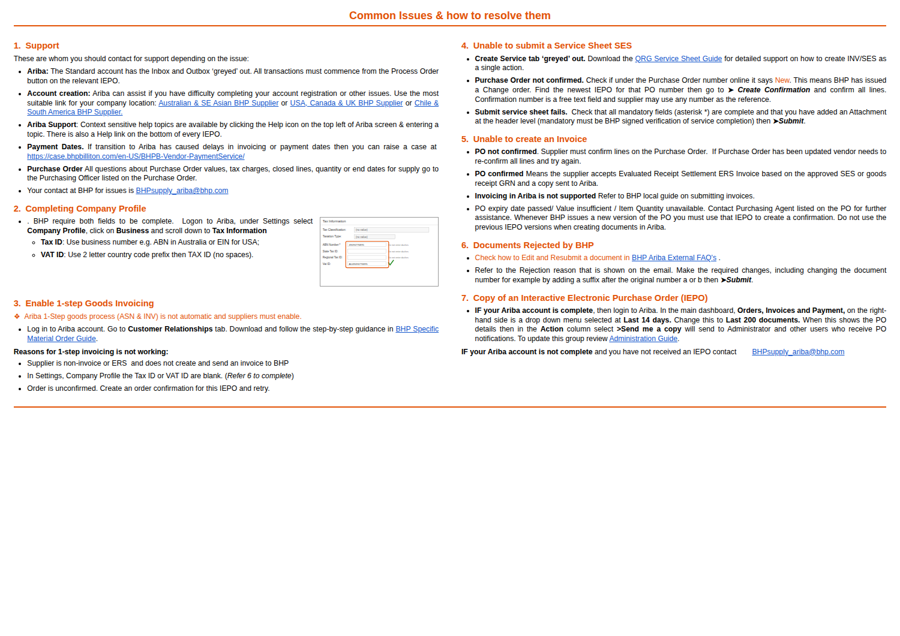Common Issues & how to resolve them
1. Support
These are whom you should contact for support depending on the issue:
Ariba: The Standard account has the Inbox and Outbox ‘greyed’ out. All transactions must commence from the Process Order button on the relevant IEPO.
Account creation: Ariba can assist if you have difficulty completing your account registration or other issues. Use the most suitable link for your company location: Australian & SE Asian BHP Supplier or USA, Canada & UK BHP Supplier or Chile & South America BHP Supplier.
Ariba Support: Context sensitive help topics are available by clicking the Help icon on the top left of Ariba screen & entering a topic. There is also a Help link on the bottom of every IEPO.
Payment Dates. If transition to Ariba has caused delays in invoicing or payment dates then you can raise a case at https://case.bhpbilliton.com/en-US/BHPB-Vendor-PaymentService/
Purchase Order All questions about Purchase Order values, tax charges, closed lines, quantity or end dates for supply go to the Purchasing Officer listed on the Purchase Order.
Your contact at BHP for issues is BHPsupply_ariba@bhp.com
2. Completing Company Profile
. BHP require both fields to be complete. Logon to Ariba, under Settings select Company Profile, click on Business and scroll down to Tax Information
Tax ID: Use business number e.g. ABN in Australia or EIN for USA;
VAT ID: Use 2 letter country code prefix then TAX ID (no spaces).
3. Enable 1-step Goods Invoicing
❖ Ariba 1-Step goods process (ASN & INV) is not automatic and suppliers must enable.
Log in to Ariba account. Go to Customer Relationships tab. Download and follow the step-by-step guidance in BHP Specific Material Order Guide.
Reasons for 1-step invoicing is not working:
Supplier is non-invoice or ERS and does not create and send an invoice to BHP
In Settings, Company Profile the Tax ID or VAT ID are blank. (Refer 6 to complete)
Order is unconfirmed. Create an order confirmation for this IEPO and retry.
4. Unable to submit a Service Sheet SES
Create Service tab ‘greyed’ out. Download the QRG Service Sheet Guide for detailed support on how to create INV/SES as a single action.
Purchase Order not confirmed. Check if under the Purchase Order number online it says New. This means BHP has issued a Change order. Find the newest IEPO for that PO number then go to ➤ Create Confirmation and confirm all lines. Confirmation number is a free text field and supplier may use any number as the reference.
Submit service sheet fails. Check that all mandatory fields (asterisk *) are complete and that you have added an Attachment at the header level (mandatory must be BHP signed verification of service completion) then ➤Submit.
5. Unable to create an Invoice
PO not confirmed. Supplier must confirm lines on the Purchase Order. If Purchase Order has been updated vendor needs to re-confirm all lines and try again.
PO confirmed Means the supplier accepts Evaluated Receipt Settlement ERS Invoice based on the approved SES or goods receipt GRN and a copy sent to Ariba.
Invoicing in Ariba is not supported Refer to BHP local guide on submitting invoices.
PO expiry date passed/ Value insufficient / Item Quantity unavailable. Contact Purchasing Agent listed on the PO for further assistance. Whenever BHP issues a new version of the PO you must use that IEPO to create a confirmation. Do not use the previous IEPO versions when creating documents in Ariba.
6. Documents Rejected by BHP
Check how to Edit and Resubmit a document in BHP Ariba External FAQ's .
Refer to the Rejection reason that is shown on the email. Make the required changes, including changing the document number for example by adding a suffix after the original number a or b then ➤Submit.
7. Copy of an Interactive Electronic Purchase Order (IEPO)
IF your Ariba account is complete, then login to Ariba. In the main dashboard, Orders, Invoices and Payment, on the right-hand side is a drop down menu selected at Last 14 days. Change this to Last 200 documents. When this shows the PO details then in the Action column select >Send me a copy will send to Administrator and other users who receive PO notifications. To update this group review Administration Guide.
IF your Ariba account is not complete and you have not received an IEPO contact BHPsupply_ariba@bhp.com